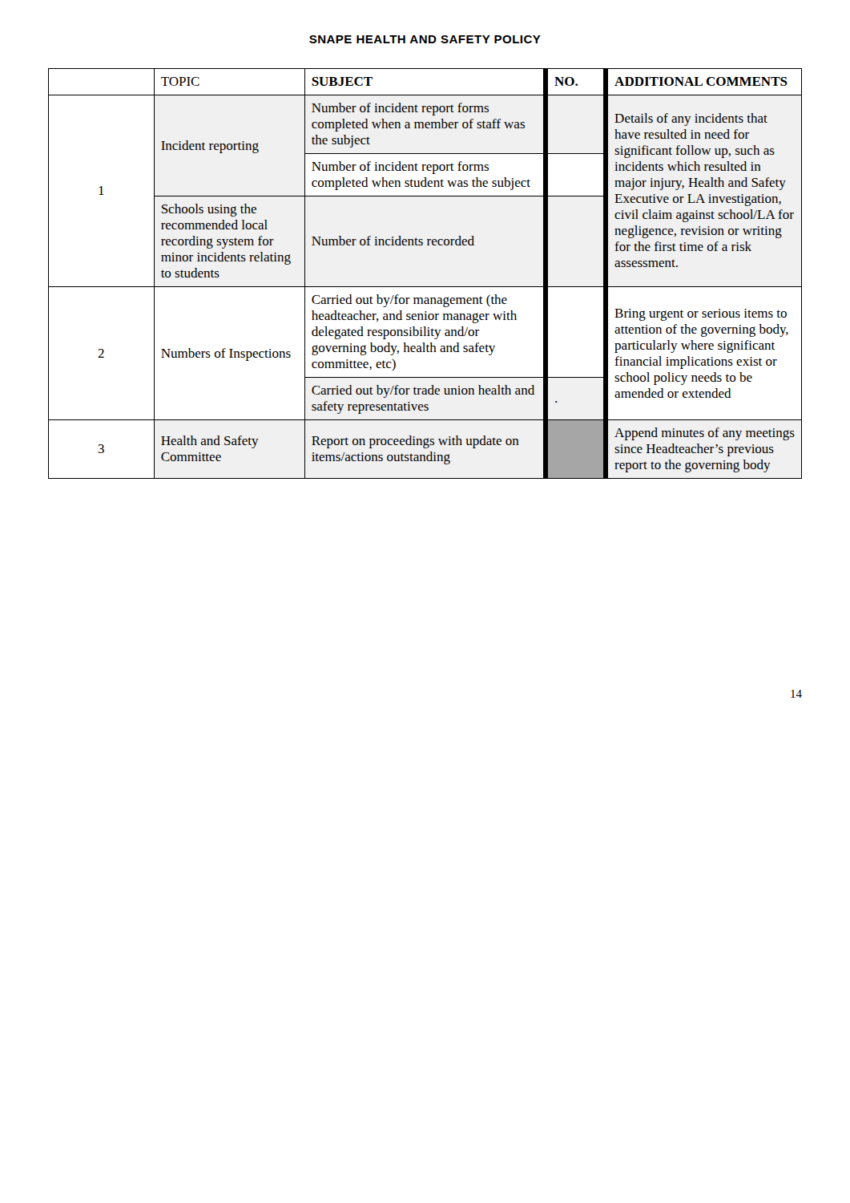SNAPE HEALTH AND SAFETY POLICY
| | TOPIC | SUBJECT | NO. | ADDITIONAL COMMENTS |
| --- | --- | --- | --- | --- |
| 1 | Incident reporting | Number of incident report forms completed when a member of staff was the subject | | Details of any incidents that have resulted in need for significant follow up, such as incidents which resulted in major injury, Health and Safety Executive or LA investigation, civil claim against school/LA for negligence, revision or writing for the first time of a risk assessment. |
| Number of incident report forms completed when student was the subject | |
| Schools using the recommended local recording system for minor incidents relating to students | Number of incidents recorded | |
| 2 | Numbers of Inspections | Carried out by/for management (the headteacher, and senior manager with delegated responsibility and/or governing body, health and safety committee, etc) | | Bring urgent or serious items to attention of the governing body, particularly where significant financial implications exist or school policy needs to be amended or extended |
| Carried out by/for trade union health and safety representatives | . |
| 3 | Health and Safety Committee | Report on proceedings with update on items/actions outstanding | | Append minutes of any meetings since Headteacher’s previous report to the governing body |
14